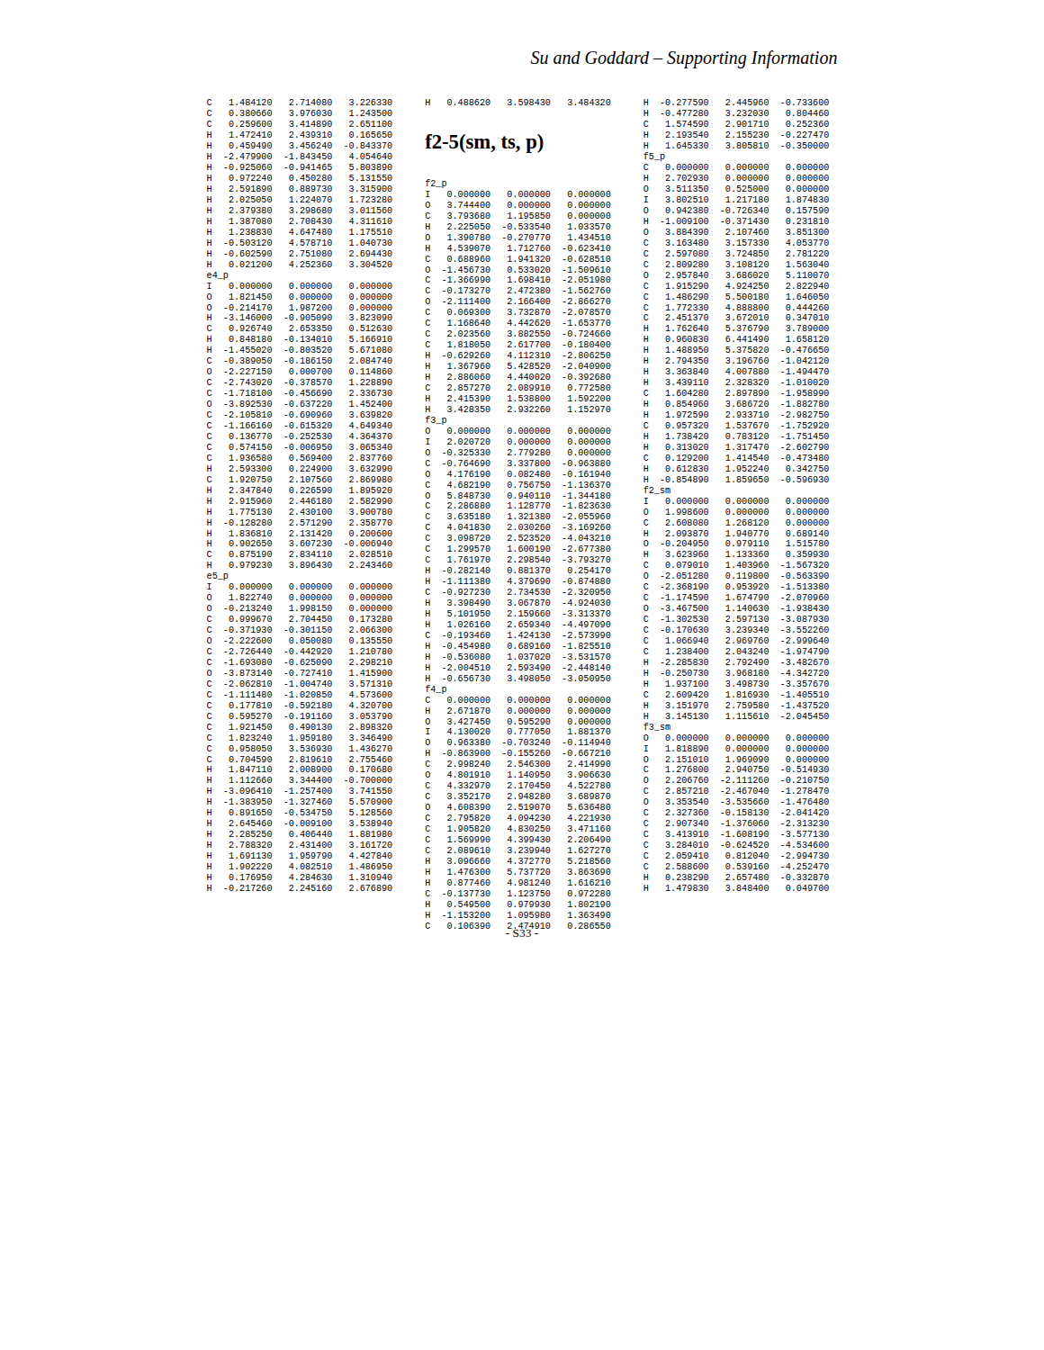Su and Goddard – Supporting Information
C 1.484120 2.714080 3.226330 C 0.380660 3.976030 1.243500 C 0.259600 3.414890 2.651100 H 1.472410 2.439310 0.165650 H 0.459490 3.456240 -0.843370 H -2.479900 -1.843450 4.054640 H -0.925060 -0.941465 5.803890 H 0.972240 0.450280 5.131550 H 2.591890 0.889730 3.315900 H 2.025050 1.224070 1.723280 H 2.379380 3.298680 3.011560 H 1.387080 2.708430 4.311610 H 1.238830 4.647480 1.175510 H -0.503120 4.578710 1.040730 H -0.602590 2.751080 2.694430 H 0.021200 4.252360 3.304520 e4_p I 0.000000 0.000000 0.000000 O 1.821450 0.000000 0.000000 O -0.214170 1.987200 0.000000 H -3.146000 -0.905090 3.823090 C 0.926740 2.653350 0.512630 H 0.848180 -0.134010 5.166910 H -1.455020 -0.803520 5.671080 C -0.389050 -0.186150 2.084740 O -2.227150 0.000700 0.114860 C -2.743020 -0.378570 1.228890 C -1.718100 -0.456690 2.336730 O -3.892530 -0.637220 1.452400 C -2.105810 -0.690960 3.639820 C -1.166160 -0.615320 4.649340 C 0.136770 -0.252530 4.364370 C 0.574150 -0.006950 3.065340 C 1.936580 0.569400 2.837760 H 2.593300 0.224900 3.632990 C 1.920750 2.107560 2.869980 H 2.347840 0.226590 1.895920 H 2.915960 2.446180 2.582990 H 1.775130 2.430100 3.900780 H -0.128280 2.571290 2.358770 H 1.836810 2.131420 0.200600 H 0.902650 3.607230 -0.006940 C 0.875190 2.834110 2.028510 H 0.979230 3.896430 2.243460 e5_p I 0.000000 0.000000 0.000000 O 1.822740 0.000000 0.000000 O -0.213240 1.998150 0.000000 C 0.999670 2.704450 0.173280 C -0.371930 -0.301150 2.066300 O -2.222600 0.050080 0.135550 C -2.726440 -0.442920 1.210780 C -1.693080 -0.625090 2.298210 O -3.873140 -0.727410 1.415900 C -2.062810 -1.004740 3.571310 C -1.111480 -1.020850 4.573600 C 0.177810 -0.592180 4.320700 C 0.595270 -0.191160 3.053790 C 1.921450 0.490130 2.898320 C 1.823240 1.959180 3.346490 C 0.958050 3.536930 1.436270 C 0.704590 2.819610 2.755460 H 1.847110 2.008900 0.170680 H 1.112660 3.344400 -0.700000 H -3.096410 -1.257400 3.741550 H -1.383950 -1.327460 5.570900 H 0.891650 -0.534750 5.128560 H 2.645460 -0.009100 3.538940 H 2.285250 0.406440 1.881980 H 2.788320 2.431400 3.161720 H 1.691130 1.959790 4.427840 H 1.902220 4.082510 1.486950 H 0.176950 4.284630 1.310940 H -0.217260 2.245160 2.676890
H 0.488620 3.598430 3.484320
f2-5(sm, ts, p)
f2_p I 0.000000 0.000000 0.000000 O 3.744400 0.000000 0.000000 C 3.793680 1.195850 0.000000 H 2.225050 -0.533540 1.033570 O 1.390780 -0.270770 1.434510 H 4.539070 1.712760 -0.623410 C 0.688960 1.941320 -0.628510 O -1.456730 0.533020 -1.509610 C -1.366990 1.698410 -2.051980 C -0.173270 2.472380 -1.562760 O -2.111400 2.166400 -2.866270 C 0.069300 3.732870 -2.078570 C 1.168640 4.442620 -1.653770 C 2.023560 3.882550 -0.724660 C 1.818050 2.617700 -0.180400 H -0.629260 4.112310 -2.806250 H 1.367960 5.428520 -2.040900 H 2.886060 4.440020 -0.392680 C 2.857270 2.089910 0.772580 H 2.415390 1.538800 1.592200 H 3.428350 2.932260 1.152970 f3_p O 0.000000 0.000000 0.000000 I 2.020720 0.000000 0.000000 O -0.325330 2.779280 0.000000 C -0.764690 3.337800 -0.963880 O 4.176190 0.082480 -0.161940 C 4.682190 0.756750 -1.136370 O 5.848730 0.940110 -1.344180 C 2.286880 1.128770 -1.823630 C 3.635180 1.321380 -2.055960 C 4.041830 2.030260 -3.169260 C 3.098720 2.523520 -4.043210 C 1.299570 1.600190 -2.677380 C 1.761970 2.298540 -3.793270 H -0.282140 0.881370 0.254170 H -1.111380 4.379690 -0.874880 C -0.927230 2.734530 -2.320950 H 3.398490 3.067870 -4.924030 H 5.101950 2.159660 -3.313370 H 1.026160 2.659340 -4.497090 C -0.193460 1.424130 -2.573990 H -0.454980 0.689160 -1.825510 H -0.536080 1.037020 -3.531570 H -2.004510 2.593490 -2.448140 H -0.656730 3.498050 -3.050950 f4_p C 0.000000 0.000000 0.000000 H 2.671870 0.000000 0.000000 O 3.427450 0.595290 0.000000 I 4.130020 0.777050 1.881370 O 0.963380 -0.703240 -0.114940 H -0.863900 -0.155260 -0.667210 C 2.998240 2.546300 2.414990 O 4.801910 1.140950 3.906630 C 4.332970 2.170450 4.522780 C 3.352170 2.948280 3.689870 O 4.608390 2.519070 5.636480 C 2.795820 4.094230 4.221930 C 1.905820 4.830250 3.471160 C 1.569990 4.399430 2.206490 C 2.089610 3.239940 1.627270 H 3.096660 4.372770 5.218560 H 1.476300 5.737720 3.863690 H 0.877460 4.981240 1.616210 C -0.137730 1.123750 0.972280 H 0.549500 0.979930 1.802190 H -1.153200 1.095980 1.363490 C 0.106390 2.474910 0.286550
H -0.277590 2.445960 -0.733600 H -0.477280 3.232030 0.804460 C 1.574590 2.901710 0.252360 H 2.193540 2.155230 -0.227470 H 1.645330 3.805810 -0.350000 f5_p C 0.000000 0.000000 0.000000 H 2.702930 0.000000 0.000000 O 3.511350 0.525000 0.000000 I 3.802510 1.217180 1.874830 O 0.942380 -0.726340 0.157590 H -1.009100 -0.371430 0.231810 O 3.884390 2.107460 3.851300 C 3.163480 3.157330 4.053770 C 2.597080 3.724850 2.781220 C 2.809280 3.108120 1.563040 O 2.957840 3.686020 5.110070 C 1.915290 4.924250 2.822940 C 1.486290 5.500180 1.646050 C 1.772330 4.888800 0.444260 C 2.451370 3.672010 0.347010 H 1.762640 5.376790 3.789000 H 0.960830 6.441490 1.658120 H 1.488950 5.375820 -0.476650 H 2.794350 3.196760 -1.042120 H 3.363840 4.007880 -1.494470 H 3.439110 2.328320 -1.010020 C 1.604280 2.897890 -1.958990 H 0.854960 3.686720 -1.882780 H 1.972590 2.933710 -2.982750 C 0.957320 1.537670 -1.752920 H 1.738420 0.783120 -1.751450 H 0.313020 1.317470 -2.602790 C 0.129200 1.414540 -0.473480 H 0.612830 1.952240 0.342750 H -0.854890 1.859650 -0.596930 f2_sm I 0.000000 0.000000 0.000000 O 1.998600 0.000000 0.000000 C 2.608080 1.268120 0.000000 H 2.093870 1.940770 0.689140 O -0.204950 0.979110 1.515780 H 3.623960 1.133360 0.359930 C 0.079010 1.403960 -1.567320 O -2.051280 0.119800 -0.563390 C -2.368190 0.953920 -1.513380 C -1.174590 1.674790 -2.070960 O -3.467500 1.140630 -1.938430 C -1.302530 2.597130 -3.087930 C -0.170630 3.239340 -3.552260 C 1.066940 2.969760 -2.999640 C 1.238400 2.043240 -1.974790 H -2.285830 2.792490 -3.482670 H -0.250730 3.968180 -4.342720 H 1.937100 3.498730 -3.357670 C 2.609420 1.816930 -1.405510 H 3.151970 2.759580 -1.437520 H 3.145130 1.115610 -2.045450 f3_sm O 0.000000 0.000000 0.000000 I 1.818890 0.000000 0.000000 O 2.151010 1.969090 0.000000 C 1.276800 2.940750 -0.514930 O 2.206760 -2.111260 -0.210750 C 2.857210 -2.467040 -1.278470 O 3.353540 -3.535660 -1.476480 C 2.327360 -0.158130 -2.041420 C 2.907340 -1.376060 -2.313230 C 3.413910 -1.608190 -3.577130 C 3.284010 -0.624520 -4.534600 C 2.059410 0.812040 -2.994730 C 2.588600 0.539160 -4.252470 H 0.238290 2.657480 -0.332870 H 1.479830 3.848400 0.049700
- S33 -